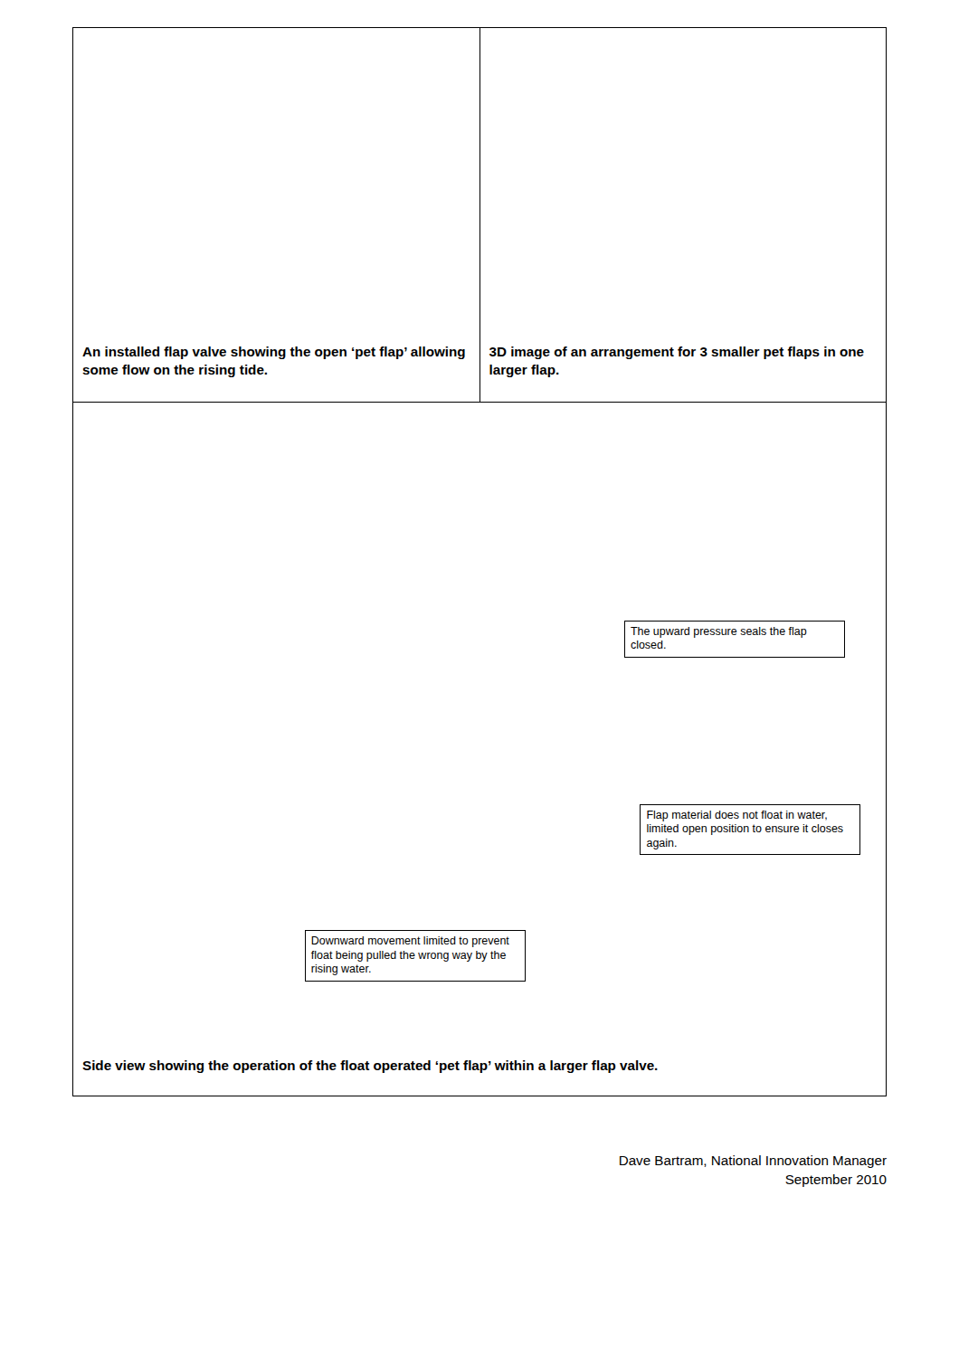| An installed flap valve showing the open ‘pet flap’ allowing some flow on the rising tide. | 3D image of an arrangement for 3 smaller pet flaps in one larger flap. |
| The upward pressure seals the flap closed. Flap material does not float in water, limited open position to ensure it closes again. Downward movement limited to prevent float being pulled the wrong way by the rising water. Side view showing the operation of the float operated ‘pet flap’ within a larger flap valve. |
Dave Bartram, National Innovation Manager
September 2010